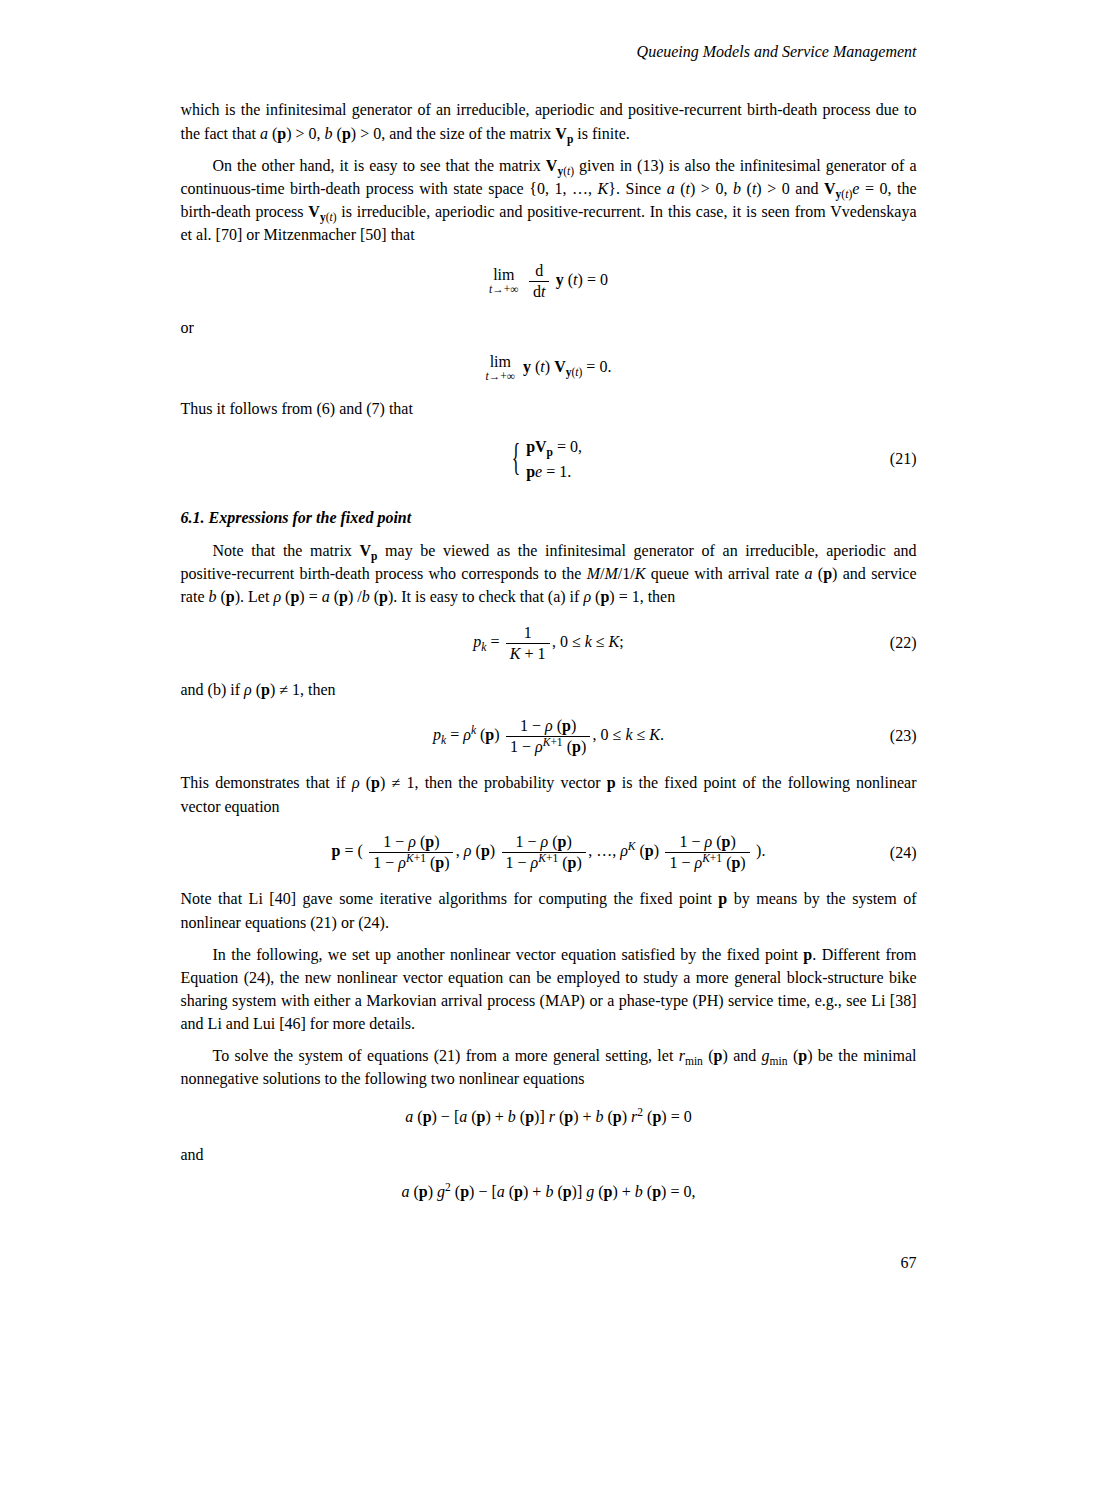Queueing Models and Service Management
which is the infinitesimal generator of an irreducible, aperiodic and positive-recurrent birth-death process due to the fact that a (p) > 0, b (p) > 0, and the size of the matrix Vp is finite.
On the other hand, it is easy to see that the matrix Vy(t) given in (13) is also the infinitesimal generator of a continuous-time birth-death process with state space {0, 1, …, K}. Since a (t) > 0, b (t) > 0 and Vy(t)e = 0, the birth-death process Vy(t) is irreducible, aperiodic and positive-recurrent. In this case, it is seen from Vvedenskaya et al. [70] or Mitzenmacher [50] that
lim t→+∞ ddt y (t) = 0
or
lim t→+∞ y (t) Vy(t) = 0.
Thus it follows from (6) and (7) that
{
| pV p = 0, |
| p e = 1. |
(21)
6.1. Expressions for the fixed point
Note that the matrix Vp may be viewed as the infinitesimal generator of an irreducible, aperiodic and positive-recurrent birth-death process who corresponds to the M/M/1/K queue with arrival rate a (p) and service rate b (p). Let ρ (p) = a (p) /b (p). It is easy to check that (a) if ρ (p) = 1, then
pk = 1 K + 1, 0 ≤ k ≤ K; (22)
and (b) if ρ (p) ≠ 1, then
pk = ρk (p) 1 − ρ (p) 1 − ρK+1 (p), 0 ≤ k ≤ K. (23)
This demonstrates that if ρ (p) ≠ 1, then the probability vector p is the fixed point of the following nonlinear vector equation
p = ( 1 − ρ (p) 1 − ρK+1 (p), ρ (p) 1 − ρ (p) 1 − ρK+1 (p), …, ρK (p) 1 − ρ (p) 1 − ρK+1 (p) ). (24)
Note that Li [40] gave some iterative algorithms for computing the fixed point p by means by the system of nonlinear equations (21) or (24).
In the following, we set up another nonlinear vector equation satisfied by the fixed point p. Different from Equation (24), the new nonlinear vector equation can be employed to study a more general block-structure bike sharing system with either a Markovian arrival process (MAP) or a phase-type (PH) service time, e.g., see Li [38] and Li and Lui [46] for more details.
To solve the system of equations (21) from a more general setting, let rmin (p) and gmin (p) be the minimal nonnegative solutions to the following two nonlinear equations
a (p) − [a (p) + b (p)] r (p) + b (p) r2 (p) = 0
and
a (p) g2 (p) − [a (p) + b (p)] g (p) + b (p) = 0,
67